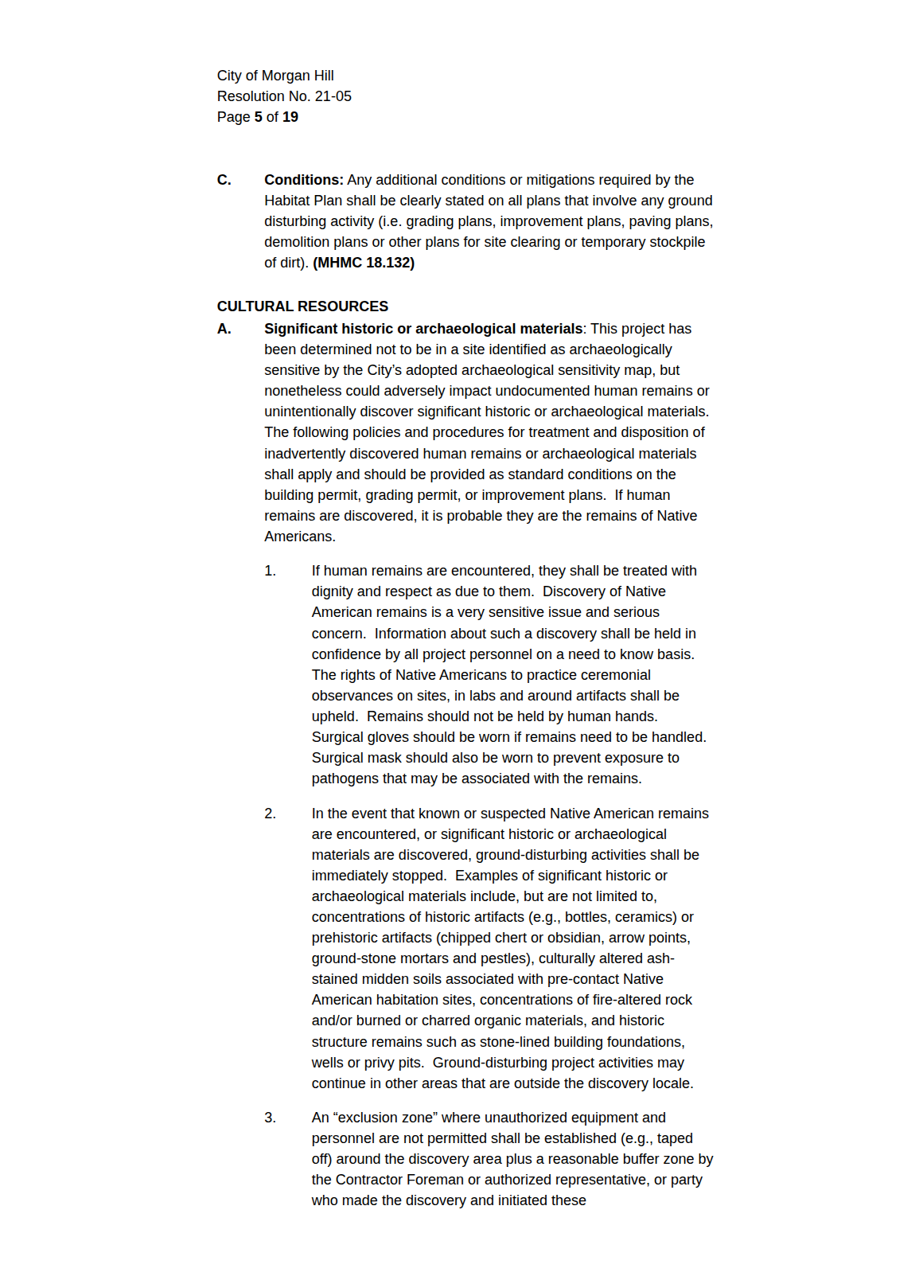City of Morgan Hill
Resolution No. 21-05
Page 5 of 19
| C. | Conditions: Any additional conditions or mitigations required by the Habitat Plan shall be clearly stated on all plans that involve any ground disturbing activity (i.e. grading plans, improvement plans, paving plans, demolition plans or other plans for site clearing or temporary stockpile of dirt). (MHMC 18.132) |
CULTURAL RESOURCES
| A. | Significant historic or archaeological materials : This project has been determined not to be in a site identified as archaeologically sensitive by the City’s adopted archaeological sensitivity map, but nonetheless could adversely impact undocumented human remains or unintentionally discover significant historic or archaeological materials. The following policies and procedures for treatment and disposition of inadvertently discovered human remains or archaeological materials shall apply and should be provided as standard conditions on the building permit, grading permit, or improvement plans. If human remains are discovered, it is probable they are the remains of Native Americans. / 1. / If human remains are encountered, they shall be treated with dignity and respect as due to them. Discovery of Native American remains is a very sensitive issue and serious concern. Information about such a discovery shall be held in confidence by all project personnel on a need to know basis. The rights of Native Americans to practice ceremonial observances on sites, in labs and around artifacts shall be upheld. Remains should not be held by human hands. Surgical gloves should be worn if remains need to be handled. Surgical mask should also be worn to prevent exposure to pathogens that may be associated with the remains. / / 2. / In the event that known or suspected Native American remains are encountered, or significant historic or archaeological materials are discovered, ground-disturbing activities shall be immediately stopped. Examples of significant historic or archaeological materials include, but are not limited to, concentrations of historic artifacts (e.g., bottles, ceramics) or prehistoric artifacts (chipped chert or obsidian, arrow points, ground-stone mortars and pestles), culturally altered ash-stained midden soils associated with pre-contact Native American habitation sites, concentrations of fire-altered rock and/or burned or charred organic materials, and historic structure remains such as stone-lined building foundations, wells or privy pits. Ground-disturbing project activities may continue in other areas that are outside the discovery locale. / / 3. / An “exclusion zone” where unauthorized equipment and personnel are not permitted shall be established (e.g., taped off) around the discovery area plus a reasonable buffer zone by the Contractor Foreman or authorized representative, or party who made the discovery and initiated these / |